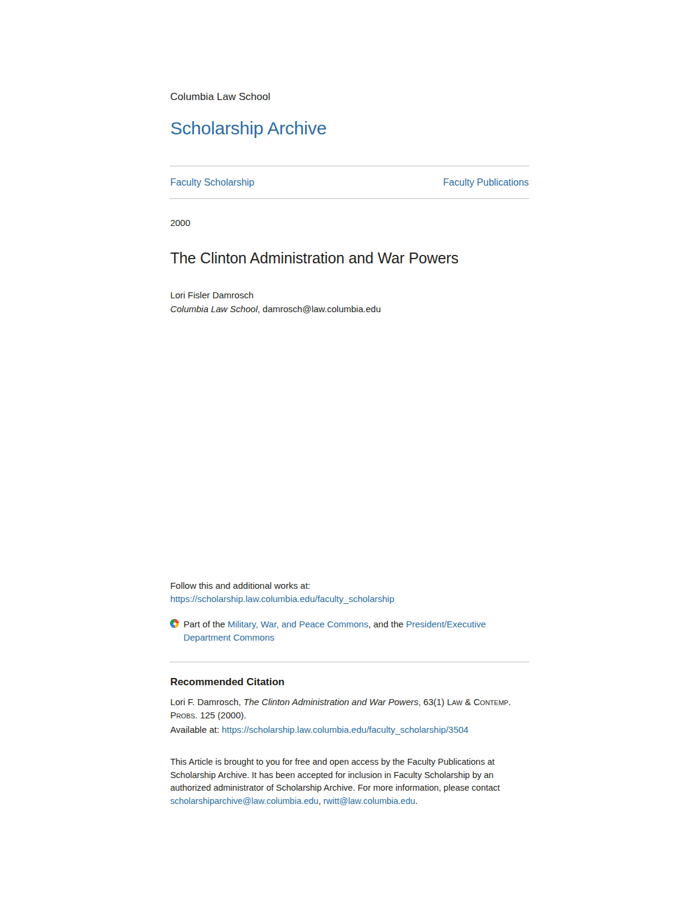Columbia Law School
Scholarship Archive
Faculty Scholarship Faculty Publications
2000
The Clinton Administration and War Powers
Lori Fisler Damrosch
Columbia Law School, damrosch@law.columbia.edu
Follow this and additional works at: https://scholarship.law.columbia.edu/faculty_scholarship
Part of the Military, War, and Peace Commons, and the President/Executive Department Commons
Recommended Citation
Lori F. Damrosch, The Clinton Administration and War Powers, 63(1) Law & Contemp. Probs. 125 (2000).
Available at: https://scholarship.law.columbia.edu/faculty_scholarship/3504
This Article is brought to you for free and open access by the Faculty Publications at Scholarship Archive. It has been accepted for inclusion in Faculty Scholarship by an authorized administrator of Scholarship Archive. For more information, please contact scholarshiparchive@law.columbia.edu, rwitt@law.columbia.edu.